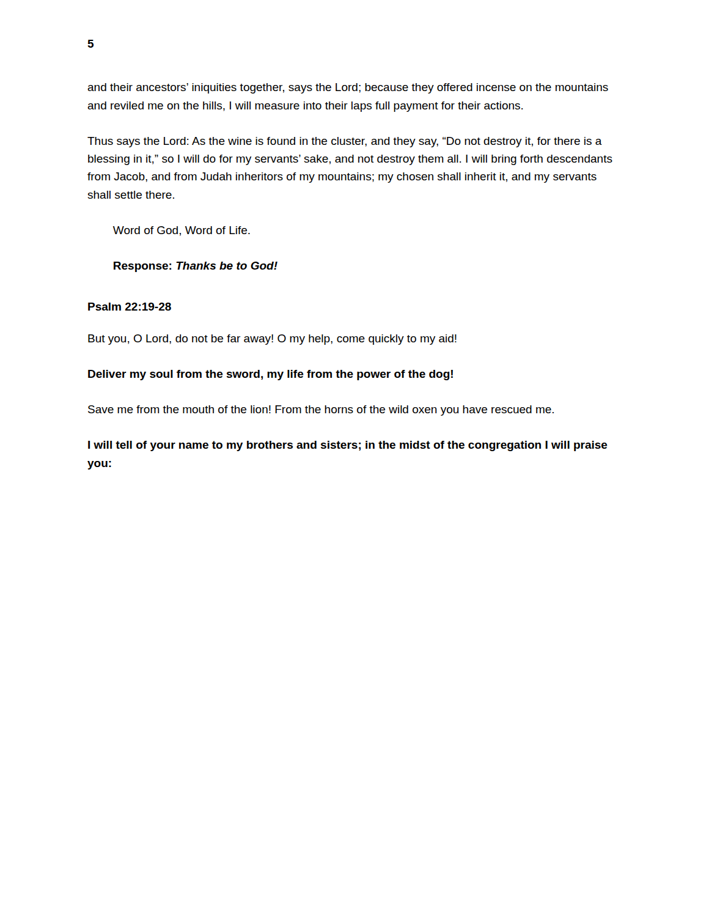5
and their ancestors’ iniquities together, says the Lord; because they offered incense on the mountains and reviled me on the hills, I will measure into their laps full payment for their actions.
Thus says the Lord: As the wine is found in the cluster, and they say, “Do not destroy it, for there is a blessing in it,” so I will do for my servants’ sake, and not destroy them all. I will bring forth descendants from Jacob, and from Judah inheritors of my mountains; my chosen shall inherit it, and my servants shall settle there.
Word of God, Word of Life.
Response: Thanks be to God!
Psalm 22:19-28
But you, O Lord, do not be far away! O my help, come quickly to my aid!
Deliver my soul from the sword, my life from the power of the dog!
Save me from the mouth of the lion! From the horns of the wild oxen you have rescued me.
I will tell of your name to my brothers and sisters; in the midst of the congregation I will praise you: